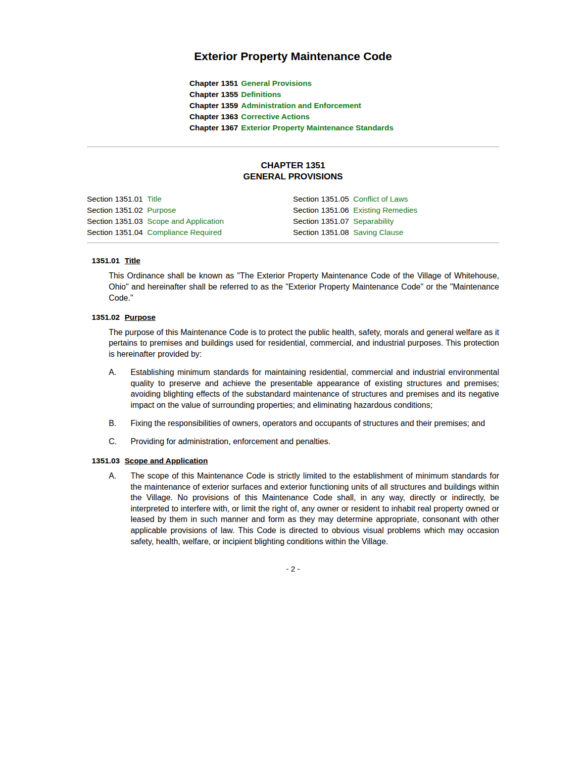Exterior Property Maintenance Code
| Chapter 1351 | General Provisions |
| Chapter 1355 | Definitions |
| Chapter 1359 | Administration and Enforcement |
| Chapter 1363 | Corrective Actions |
| Chapter 1367 | Exterior Property Maintenance Standards |
CHAPTER 1351
GENERAL PROVISIONS
| Section 1351.01 Title | Section 1351.05 Conflict of Laws |
| Section 1351.02 Purpose | Section 1351.06 Existing Remedies |
| Section 1351.03 Scope and Application | Section 1351.07 Separability |
| Section 1351.04 Compliance Required | Section 1351.08 Saving Clause |
1351.01 Title
This Ordinance shall be known as "The Exterior Property Maintenance Code of the Village of Whitehouse, Ohio" and hereinafter shall be referred to as the "Exterior Property Maintenance Code" or the "Maintenance Code."
1351.02 Purpose
The purpose of this Maintenance Code is to protect the public health, safety, morals and general welfare as it pertains to premises and buildings used for residential, commercial, and industrial purposes. This protection is hereinafter provided by:
A.
Establishing minimum standards for maintaining residential, commercial and industrial environmental quality to preserve and achieve the presentable appearance of existing structures and premises; avoiding blighting effects of the substandard maintenance of structures and premises and its negative impact on the value of surrounding properties; and eliminating hazardous conditions;
B.
Fixing the responsibilities of owners, operators and occupants of structures and their premises; and
C.
Providing for administration, enforcement and penalties.
1351.03 Scope and Application
A.
The scope of this Maintenance Code is strictly limited to the establishment of minimum standards for the maintenance of exterior surfaces and exterior functioning units of all structures and buildings within the Village. No provisions of this Maintenance Code shall, in any way, directly or indirectly, be interpreted to interfere with, or limit the right of, any owner or resident to inhabit real property owned or leased by them in such manner and form as they may determine appropriate, consonant with other applicable provisions of law. This Code is directed to obvious visual problems which may occasion safety, health, welfare, or incipient blighting conditions within the Village.
- 2 -